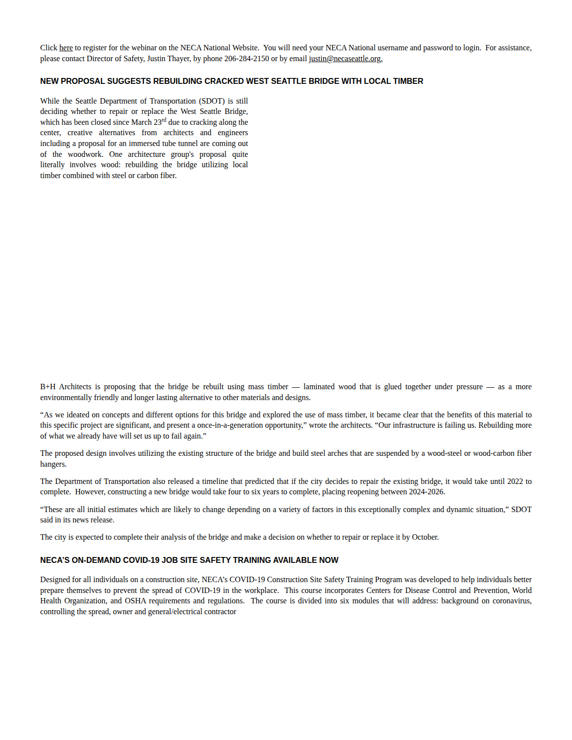Click here to register for the webinar on the NECA National Website. You will need your NECA National username and password to login. For assistance, please contact Director of Safety, Justin Thayer, by phone 206-284-2150 or by email justin@necaseattle.org.
NEW PROPOSAL SUGGESTS REBUILDING CRACKED WEST SEATTLE BRIDGE WITH LOCAL TIMBER
While the Seattle Department of Transportation (SDOT) is still deciding whether to repair or replace the West Seattle Bridge, which has been closed since March 23rd due to cracking along the center, creative alternatives from architects and engineers including a proposal for an immersed tube tunnel are coming out of the woodwork. One architecture group's proposal quite literally involves wood: rebuilding the bridge utilizing local timber combined with steel or carbon fiber.
B+H Architects is proposing that the bridge be rebuilt using mass timber — laminated wood that is glued together under pressure — as a more environmentally friendly and longer lasting alternative to other materials and designs.
“As we ideated on concepts and different options for this bridge and explored the use of mass timber, it became clear that the benefits of this material to this specific project are significant, and present a once-in-a-generation opportunity,” wrote the architects. “Our infrastructure is failing us. Rebuilding more of what we already have will set us up to fail again.”
The proposed design involves utilizing the existing structure of the bridge and build steel arches that are suspended by a wood-steel or wood-carbon fiber hangers.
The Department of Transportation also released a timeline that predicted that if the city decides to repair the existing bridge, it would take until 2022 to complete. However, constructing a new bridge would take four to six years to complete, placing reopening between 2024-2026.
“These are all initial estimates which are likely to change depending on a variety of factors in this exceptionally complex and dynamic situation,” SDOT said in its news release.
The city is expected to complete their analysis of the bridge and make a decision on whether to repair or replace it by October.
NECA’S ON-DEMAND COVID-19 JOB SITE SAFETY TRAINING AVAILABLE NOW
Designed for all individuals on a construction site, NECA’s COVID-19 Construction Site Safety Training Program was developed to help individuals better prepare themselves to prevent the spread of COVID-19 in the workplace. This course incorporates Centers for Disease Control and Prevention, World Health Organization, and OSHA requirements and regulations. The course is divided into six modules that will address: background on coronavirus, controlling the spread, owner and general/electrical contractor